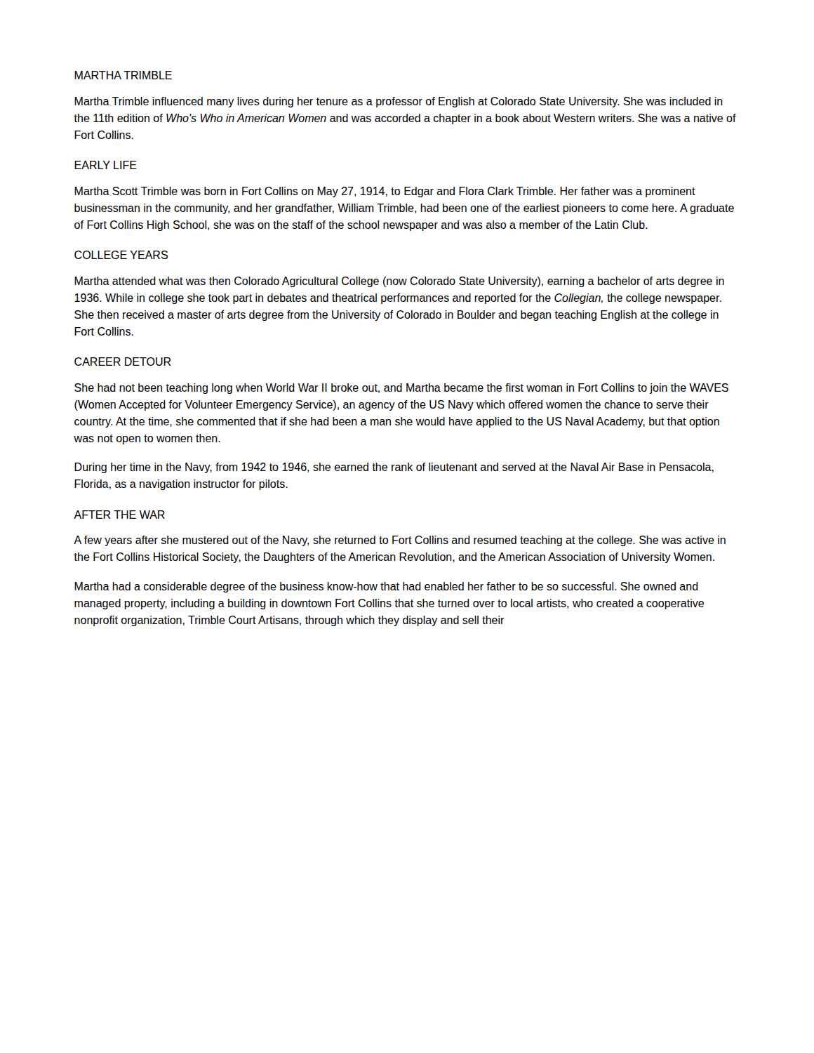MARTHA TRIMBLE
Martha Trimble influenced many lives during her tenure as a professor of English at Colorado State University. She was included in the 11th edition of Who's Who in American Women and was accorded a chapter in a book about Western writers. She was a native of Fort Collins.
EARLY LIFE
Martha Scott Trimble was born in Fort Collins on May 27, 1914, to Edgar and Flora Clark Trimble. Her father was a prominent businessman in the community, and her grandfather, William Trimble, had been one of the earliest pioneers to come here. A graduate of Fort Collins High School, she was on the staff of the school newspaper and was also a member of the Latin Club.
COLLEGE YEARS
Martha attended what was then Colorado Agricultural College (now Colorado State University), earning a bachelor of arts degree in 1936. While in college she took part in debates and theatrical performances and reported for the Collegian, the college newspaper. She then received a master of arts degree from the University of Colorado in Boulder and began teaching English at the college in Fort Collins.
CAREER DETOUR
She had not been teaching long when World War II broke out, and Martha became the first woman in Fort Collins to join the WAVES (Women Accepted for Volunteer Emergency Service), an agency of the US Navy which offered women the chance to serve their country. At the time, she commented that if she had been a man she would have applied to the US Naval Academy, but that option was not open to women then.
During her time in the Navy, from 1942 to 1946, she earned the rank of lieutenant and served at the Naval Air Base in Pensacola, Florida, as a navigation instructor for pilots.
AFTER THE WAR
A few years after she mustered out of the Navy, she returned to Fort Collins and resumed teaching at the college. She was active in the Fort Collins Historical Society, the Daughters of the American Revolution, and the American Association of University Women.
Martha had a considerable degree of the business know-how that had enabled her father to be so successful. She owned and managed property, including a building in downtown Fort Collins that she turned over to local artists, who created a cooperative nonprofit organization, Trimble Court Artisans, through which they display and sell their